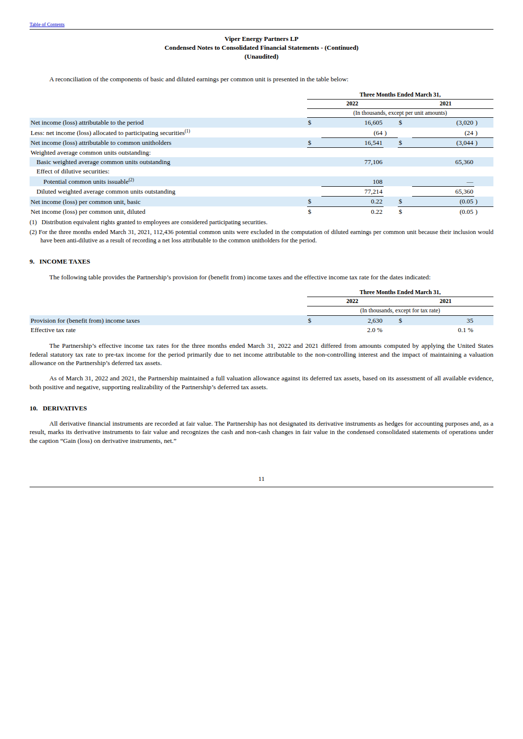Table of Contents
Viper Energy Partners LP
Condensed Notes to Consolidated Financial Statements - (Continued)
(Unaudited)
A reconciliation of the components of basic and diluted earnings per common unit is presented in the table below:
| | | Three Months Ended March 31, |
| | | 2022 | 2021 |
| | | (In thousands, except per unit amounts) |
| Net income (loss) attributable to the period | | $ | 16,605 | | $ | (3,020 | ) |
| Less: net income (loss) allocated to participating securities (1) | | | (64 | ) | | (24 | ) |
| Net income (loss) attributable to common unitholders | | $ | 16,541 | | $ | (3,044 | ) |
| Weighted average common units outstanding: | | | | | | | |
| Basic weighted average common units outstanding | | | 77,106 | | | 65,360 | |
| Effect of dilutive securities: | | | | | | | |
| Potential common units issuable (2) | | | 108 | | | — | |
| Diluted weighted average common units outstanding | | | 77,214 | | | 65,360 | |
| Net income (loss) per common unit, basic | | $ | 0.22 | | $ | (0.05 | ) |
| Net income (loss) per common unit, diluted | | $ | 0.22 | | $ | (0.05 | ) |
(1) Distribution equivalent rights granted to employees are considered participating securities.
(2) For the three months ended March 31, 2021, 112,436 potential common units were excluded in the computation of diluted earnings per common unit because their inclusion would have been anti-dilutive as a result of recording a net loss attributable to the common unitholders for the period.
9. INCOME TAXES
The following table provides the Partnership’s provision for (benefit from) income taxes and the effective income tax rate for the dates indicated:
| | | Three Months Ended March 31, |
| | | 2022 | 2021 |
| | | (In thousands, except for tax rate) |
| Provision for (benefit from) income taxes | | $ | 2,630 | | $ | 35 | |
| Effective tax rate | | | 2.0 % | | | 0.1 % | |
The Partnership’s effective income tax rates for the three months ended March 31, 2022 and 2021 differed from amounts computed by applying the United States federal statutory tax rate to pre-tax income for the period primarily due to net income attributable to the non-controlling interest and the impact of maintaining a valuation allowance on the Partnership’s deferred tax assets.
As of March 31, 2022 and 2021, the Partnership maintained a full valuation allowance against its deferred tax assets, based on its assessment of all available evidence, both positive and negative, supporting realizability of the Partnership’s deferred tax assets.
10. DERIVATIVES
All derivative financial instruments are recorded at fair value. The Partnership has not designated its derivative instruments as hedges for accounting purposes and, as a result, marks its derivative instruments to fair value and recognizes the cash and non-cash changes in fair value in the condensed consolidated statements of operations under the caption “Gain (loss) on derivative instruments, net.”
11